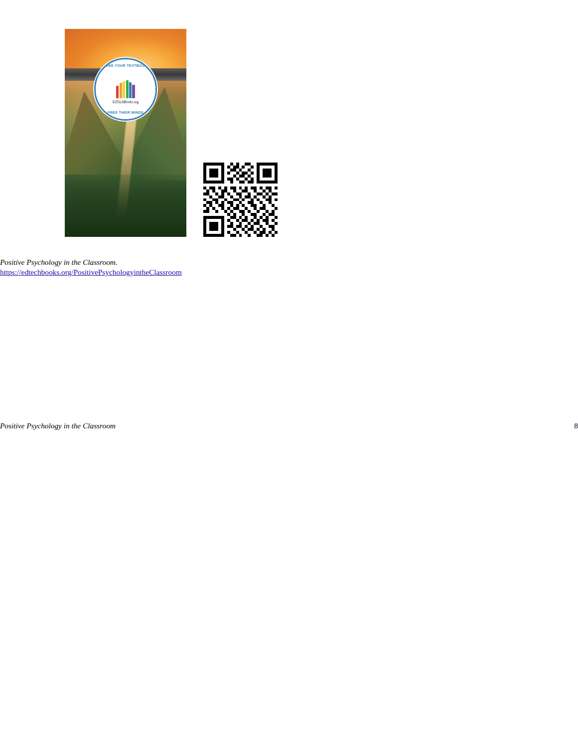FREE YOUR TEXTBOOK
EdTechBooks.org
FREE THEIR MINDS
Positive Psychology in the Classroom.
https://edtechbooks.org/PositivePsychologyintheClassroom
Positive Psychology in the Classroom 8